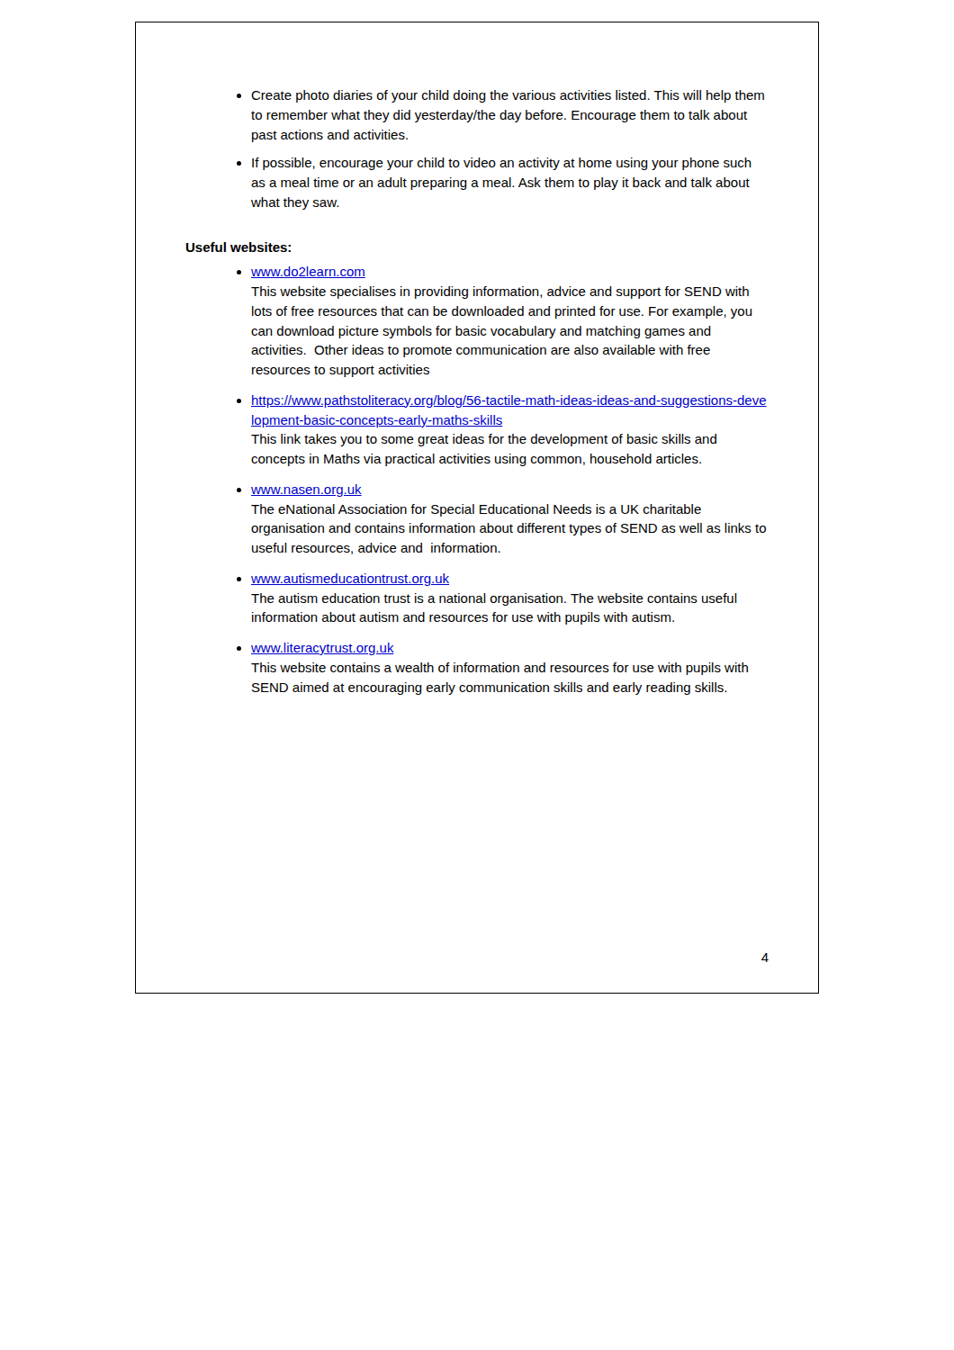Create photo diaries of your child doing the various activities listed. This will help them to remember what they did yesterday/the day before. Encourage them to talk about past actions and activities.
If possible, encourage your child to video an activity at home using your phone such as a meal time or an adult preparing a meal. Ask them to play it back and talk about what they saw.
Useful websites:
www.do2learn.com
This website specialises in providing information, advice and support for SEND with lots of free resources that can be downloaded and printed for use. For example, you can download picture symbols for basic vocabulary and matching games and activities. Other ideas to promote communication are also available with free resources to support activities
https://www.pathstoliteracy.org/blog/56-tactile-math-ideas-ideas-and-suggestions-development-basic-concepts-early-maths-skills
This link takes you to some great ideas for the development of basic skills and concepts in Maths via practical activities using common, household articles.
www.nasen.org.uk
The eNational Association for Special Educational Needs is a UK charitable organisation and contains information about different types of SEND as well as links to useful resources, advice and information.
www.autismeducationtrust.org.uk
The autism education trust is a national organisation. The website contains useful information about autism and resources for use with pupils with autism.
www.literacytrust.org.uk
This website contains a wealth of information and resources for use with pupils with SEND aimed at encouraging early communication skills and early reading skills.
4